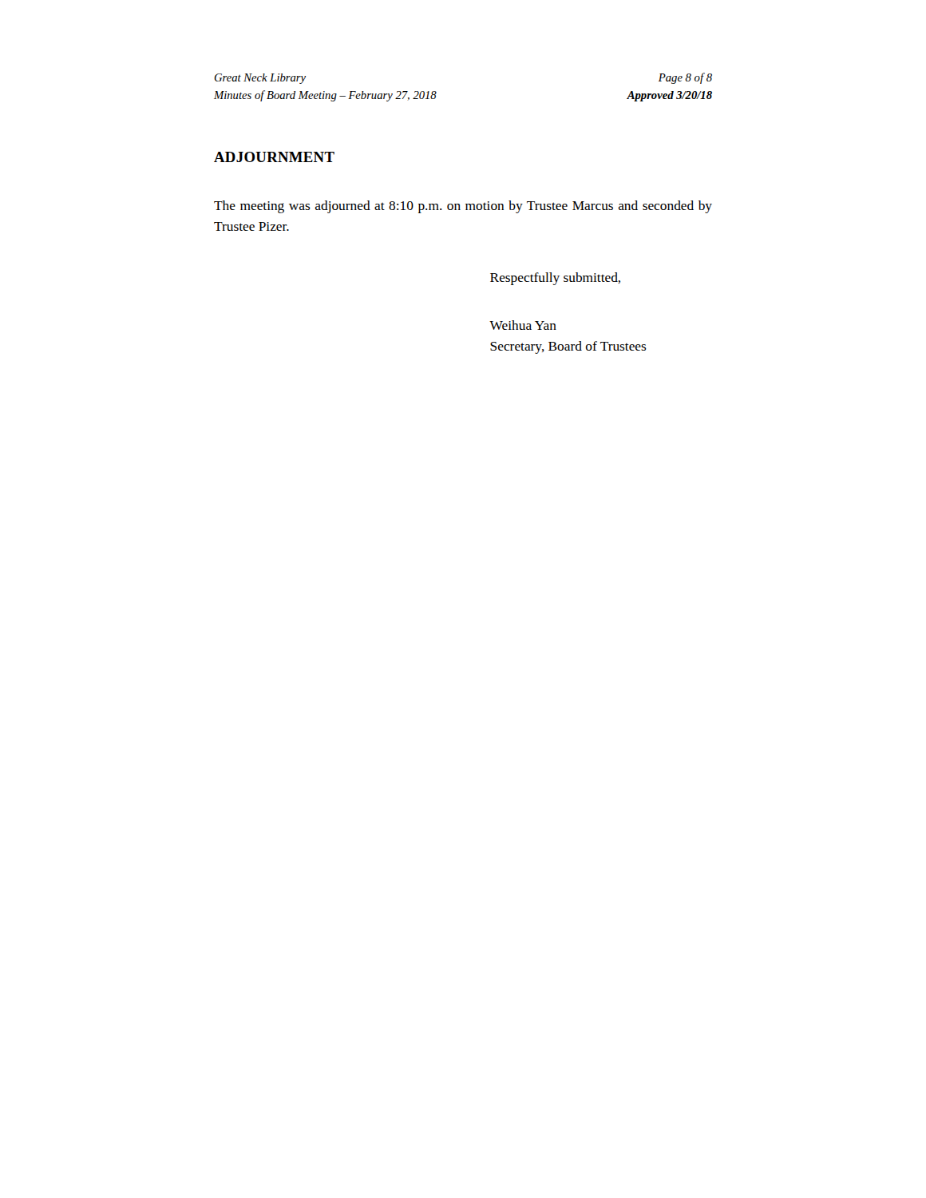Great Neck Library
Minutes of Board Meeting – February 27, 2018
Page 8 of 8
Approved 3/20/18
ADJOURNMENT
The meeting was adjourned at 8:10 p.m. on motion by Trustee Marcus and seconded by Trustee Pizer.
Respectfully submitted,
Weihua Yan
Secretary, Board of Trustees